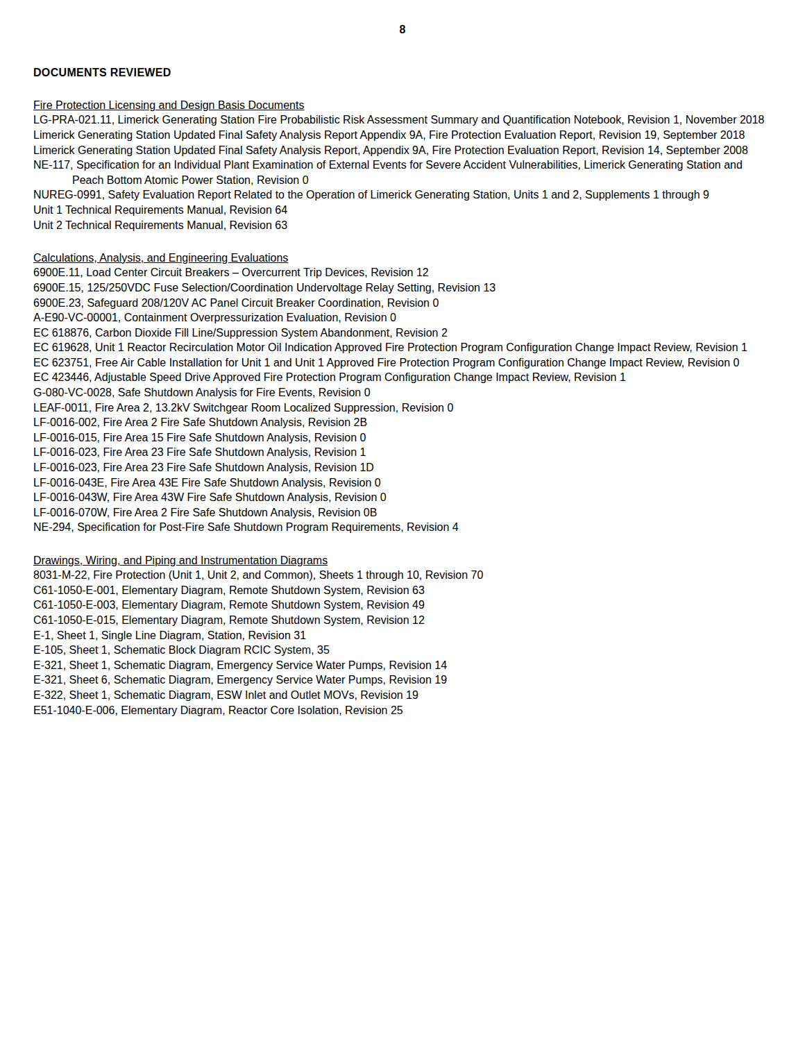8
DOCUMENTS REVIEWED
Fire Protection Licensing and Design Basis Documents
LG-PRA-021.11, Limerick Generating Station Fire Probabilistic Risk Assessment Summary and Quantification Notebook, Revision 1, November 2018
Limerick Generating Station Updated Final Safety Analysis Report Appendix 9A, Fire Protection Evaluation Report, Revision 19, September 2018
Limerick Generating Station Updated Final Safety Analysis Report, Appendix 9A, Fire Protection Evaluation Report, Revision 14, September 2008
NE-117, Specification for an Individual Plant Examination of External Events for Severe Accident Vulnerabilities, Limerick Generating Station and Peach Bottom Atomic Power Station, Revision 0
NUREG-0991, Safety Evaluation Report Related to the Operation of Limerick Generating Station, Units 1 and 2, Supplements 1 through 9
Unit 1 Technical Requirements Manual, Revision 64
Unit 2 Technical Requirements Manual, Revision 63
Calculations, Analysis, and Engineering Evaluations
6900E.11, Load Center Circuit Breakers – Overcurrent Trip Devices, Revision 12
6900E.15, 125/250VDC Fuse Selection/Coordination Undervoltage Relay Setting, Revision 13
6900E.23, Safeguard 208/120V AC Panel Circuit Breaker Coordination, Revision 0
A-E90-VC-00001, Containment Overpressurization Evaluation, Revision 0
EC 618876, Carbon Dioxide Fill Line/Suppression System Abandonment, Revision 2
EC 619628, Unit 1 Reactor Recirculation Motor Oil Indication Approved Fire Protection Program Configuration Change Impact Review, Revision 1
EC 623751, Free Air Cable Installation for Unit 1 and Unit 1 Approved Fire Protection Program Configuration Change Impact Review, Revision 0
EC 423446, Adjustable Speed Drive Approved Fire Protection Program Configuration Change Impact Review, Revision 1
G-080-VC-0028, Safe Shutdown Analysis for Fire Events, Revision 0
LEAF-0011, Fire Area 2, 13.2kV Switchgear Room Localized Suppression, Revision 0
LF-0016-002, Fire Area 2 Fire Safe Shutdown Analysis, Revision 2B
LF-0016-015, Fire Area 15 Fire Safe Shutdown Analysis, Revision 0
LF-0016-023, Fire Area 23 Fire Safe Shutdown Analysis, Revision 1
LF-0016-023, Fire Area 23 Fire Safe Shutdown Analysis, Revision 1D
LF-0016-043E, Fire Area 43E Fire Safe Shutdown Analysis, Revision 0
LF-0016-043W, Fire Area 43W Fire Safe Shutdown Analysis, Revision 0
LF-0016-070W, Fire Area 2 Fire Safe Shutdown Analysis, Revision 0B
NE-294, Specification for Post-Fire Safe Shutdown Program Requirements, Revision 4
Drawings, Wiring, and Piping and Instrumentation Diagrams
8031-M-22, Fire Protection (Unit 1, Unit 2, and Common), Sheets 1 through 10, Revision 70
C61-1050-E-001, Elementary Diagram, Remote Shutdown System, Revision 63
C61-1050-E-003, Elementary Diagram, Remote Shutdown System, Revision 49
C61-1050-E-015, Elementary Diagram, Remote Shutdown System, Revision 12
E-1, Sheet 1, Single Line Diagram, Station, Revision 31
E-105, Sheet 1, Schematic Block Diagram RCIC System, 35
E-321, Sheet 1, Schematic Diagram, Emergency Service Water Pumps, Revision 14
E-321, Sheet 6, Schematic Diagram, Emergency Service Water Pumps, Revision 19
E-322, Sheet 1, Schematic Diagram, ESW Inlet and Outlet MOVs, Revision 19
E51-1040-E-006, Elementary Diagram, Reactor Core Isolation, Revision 25